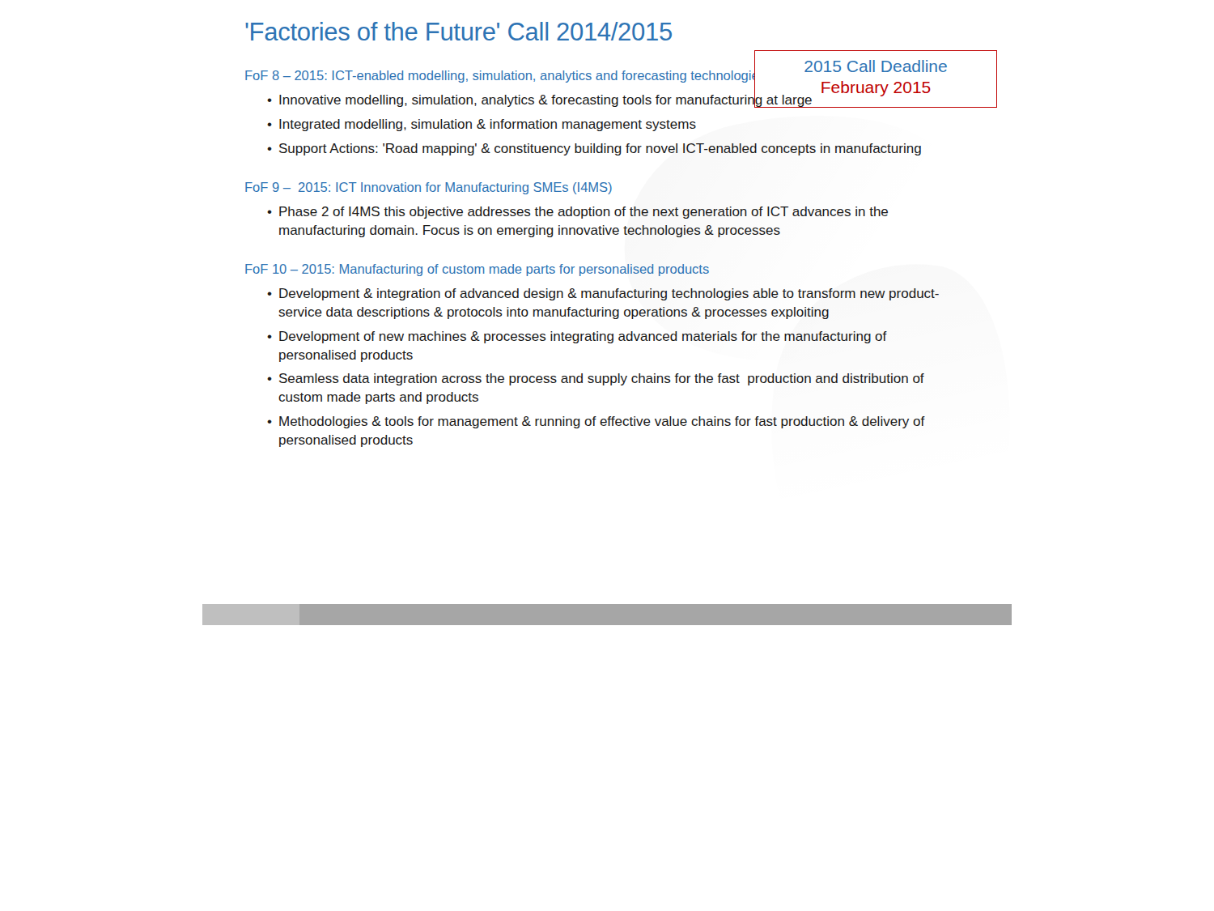'Factories of the Future' Call 2014/2015
2015 Call Deadline
February 2015
FoF 8 – 2015: ICT-enabled modelling, simulation, analytics and forecasting technologies
Innovative modelling, simulation, analytics & forecasting tools for manufacturing at large
Integrated modelling, simulation & information management systems
Support Actions: 'Road mapping' & constituency building for novel ICT-enabled concepts in manufacturing
FoF 9 – 2015: ICT Innovation for Manufacturing SMEs (I4MS)
Phase 2 of I4MS this objective addresses the adoption of the next generation of ICT advances in the manufacturing domain. Focus is on emerging innovative technologies & processes
FoF 10 – 2015: Manufacturing of custom made parts for personalised products
Development & integration of advanced design & manufacturing technologies able to transform new product-service data descriptions & protocols into manufacturing operations & processes exploiting
Development of new machines & processes integrating advanced materials for the manufacturing of personalised products
Seamless data integration across the process and supply chains for the fast production and distribution of custom made parts and products
Methodologies & tools for management & running of effective value chains for fast production & delivery of personalised products